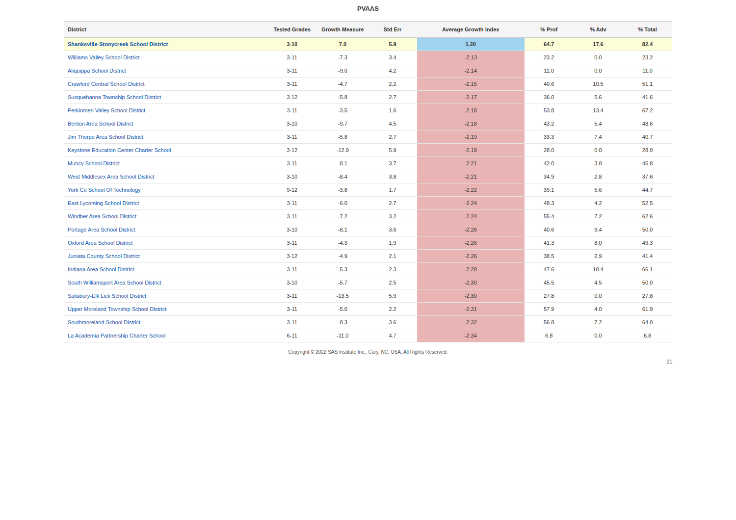PVAAS
| District | Tested Grades | Growth Measure | Std Err | Average Growth Index | % Prof | % Adv | % Total |
| --- | --- | --- | --- | --- | --- | --- | --- |
| Shanksville-Stonycreek School District | 3-10 | 7.0 | 5.9 | 1.20 | 64.7 | 17.6 | 82.4 |
| Williams Valley School District | 3-11 | -7.3 | 3.4 | -2.13 | 23.2 | 0.0 | 23.2 |
| Aliquippa School District | 3-11 | -9.0 | 4.2 | -2.14 | 11.0 | 0.0 | 11.0 |
| Crawford Central School District | 3-11 | -4.7 | 2.2 | -2.15 | 40.6 | 10.5 | 51.1 |
| Susquehanna Township School District | 3-12 | -5.8 | 2.7 | -2.17 | 36.0 | 5.6 | 41.6 |
| Perkiomen Valley School District | 3-11 | -3.5 | 1.6 | -2.18 | 53.8 | 13.4 | 67.2 |
| Benton Area School District | 3-10 | -9.7 | 4.5 | -2.18 | 43.2 | 5.4 | 48.6 |
| Jim Thorpe Area School District | 3-11 | -5.8 | 2.7 | -2.19 | 33.3 | 7.4 | 40.7 |
| Keystone Education Center Charter School | 3-12 | -12.9 | 5.9 | -2.19 | 28.0 | 0.0 | 28.0 |
| Muncy School District | 3-11 | -8.1 | 3.7 | -2.21 | 42.0 | 3.8 | 45.8 |
| West Middlesex Area School District | 3-10 | -8.4 | 3.8 | -2.21 | 34.9 | 2.8 | 37.6 |
| York Co School Of Technology | 9-12 | -3.8 | 1.7 | -2.22 | 39.1 | 5.6 | 44.7 |
| East Lycoming School District | 3-11 | -6.0 | 2.7 | -2.24 | 48.3 | 4.2 | 52.5 |
| Windber Area School District | 3-11 | -7.2 | 3.2 | -2.24 | 55.4 | 7.2 | 62.6 |
| Portage Area School District | 3-10 | -8.1 | 3.6 | -2.26 | 40.6 | 9.4 | 50.0 |
| Oxford Area School District | 3-11 | -4.3 | 1.9 | -2.26 | 41.3 | 8.0 | 49.3 |
| Juniata County School District | 3-12 | -4.9 | 2.1 | -2.26 | 38.5 | 2.9 | 41.4 |
| Indiana Area School District | 3-11 | -5.3 | 2.3 | -2.28 | 47.6 | 18.4 | 66.1 |
| South Williamsport Area School District | 3-10 | -5.7 | 2.5 | -2.30 | 45.5 | 4.5 | 50.0 |
| Salisbury-Elk Lick School District | 3-11 | -13.5 | 5.9 | -2.30 | 27.8 | 0.0 | 27.8 |
| Upper Moreland Township School District | 3-11 | -5.0 | 2.2 | -2.31 | 57.9 | 4.0 | 61.9 |
| Southmoreland School District | 3-11 | -8.3 | 3.6 | -2.32 | 56.8 | 7.2 | 64.0 |
| La Academia Partnership Charter School | 6-11 | -11.0 | 4.7 | -2.34 | 6.8 | 0.0 | 6.8 |
Copyright © 2022 SAS Institute Inc., Cary, NC, USA. All Rights Reserved. 21